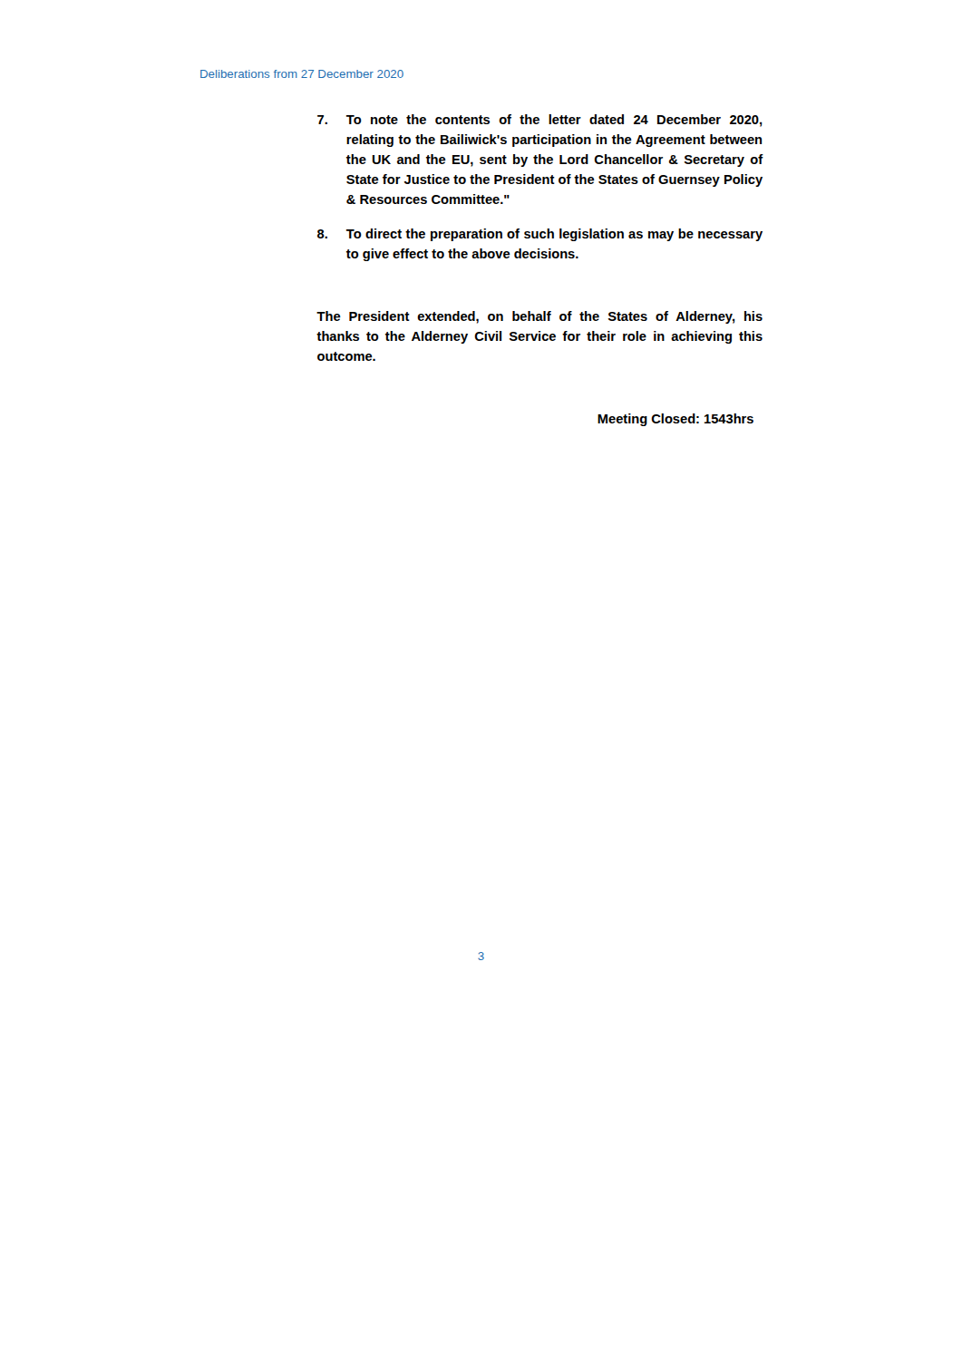Deliberations from 27 December 2020
7. To note the contents of the letter dated 24 December 2020, relating to the Bailiwick's participation in the Agreement between the UK and the EU, sent by the Lord Chancellor & Secretary of State for Justice to the President of the States of Guernsey Policy & Resources Committee."
8. To direct the preparation of such legislation as may be necessary to give effect to the above decisions.
The President extended, on behalf of the States of Alderney, his thanks to the Alderney Civil Service for their role in achieving this outcome.
Meeting Closed: 1543hrs
3